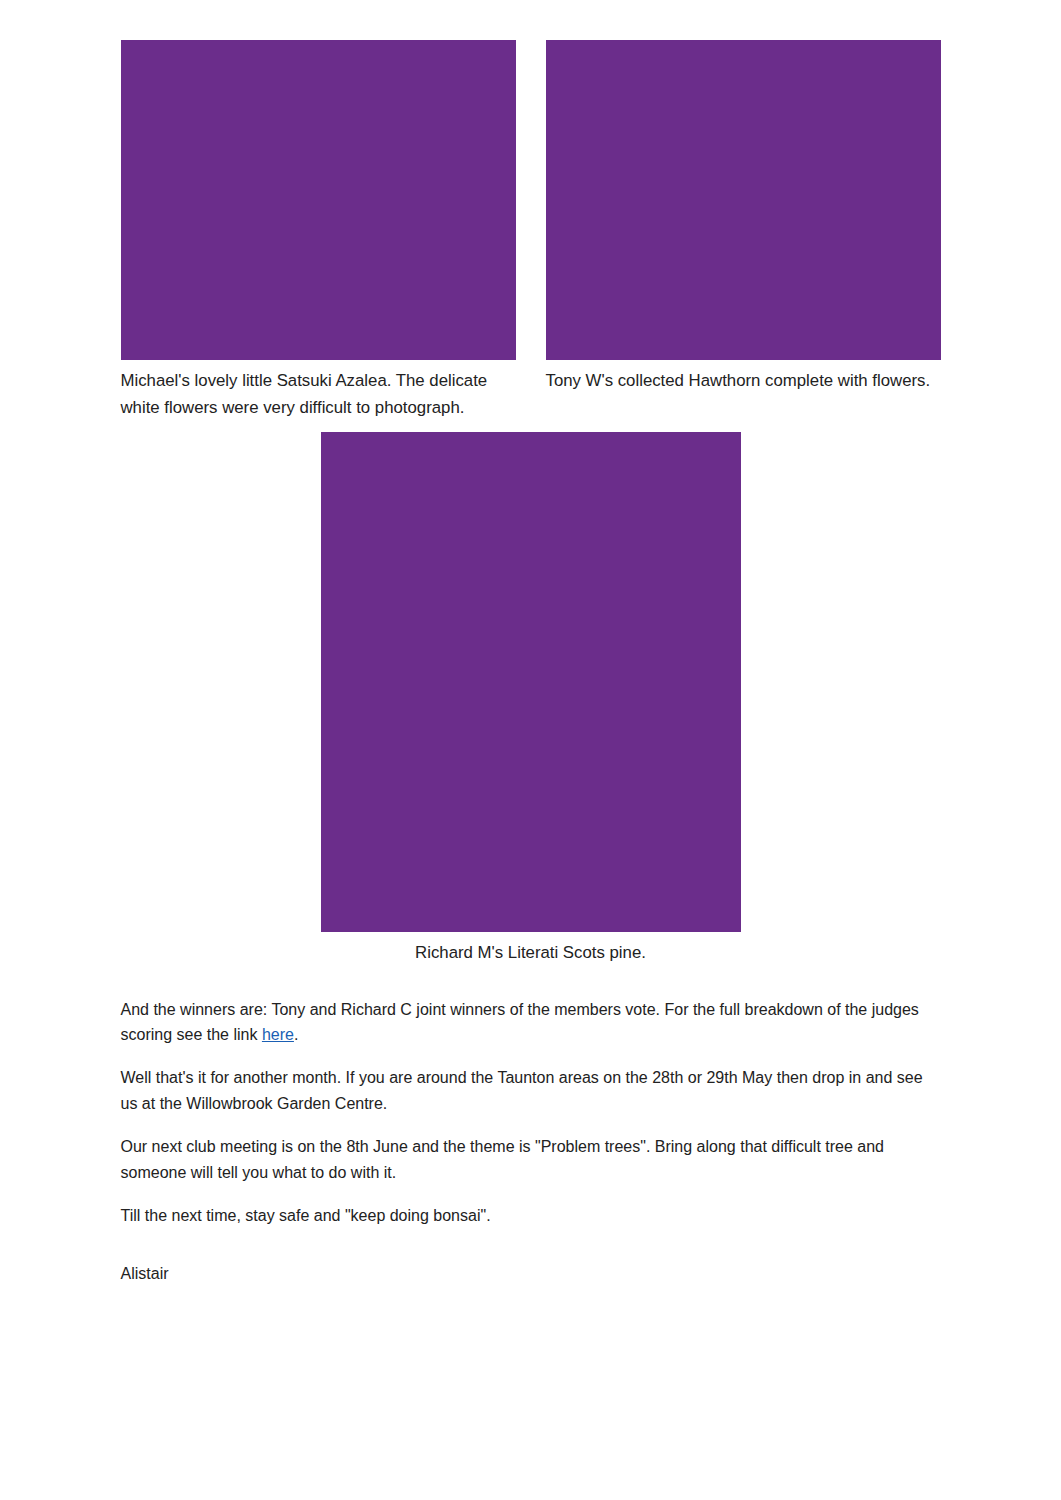Michael's lovely little Satsuki Azalea. The delicate white flowers were very difficult to photograph.
Tony W's collected Hawthorn complete with flowers.
Richard M's Literati Scots pine.
And the winners are: Tony and Richard C joint winners of the members vote. For the full breakdown of the judges scoring see the link here.
Well that's it for another month. If you are around the Taunton areas on the 28th or 29th May then drop in and see us at the Willowbrook Garden Centre.
Our next club meeting is on the 8th June and the theme is "Problem trees". Bring along that difficult tree and someone will tell you what to do with it.
Till the next time, stay safe and "keep doing bonsai".
Alistair